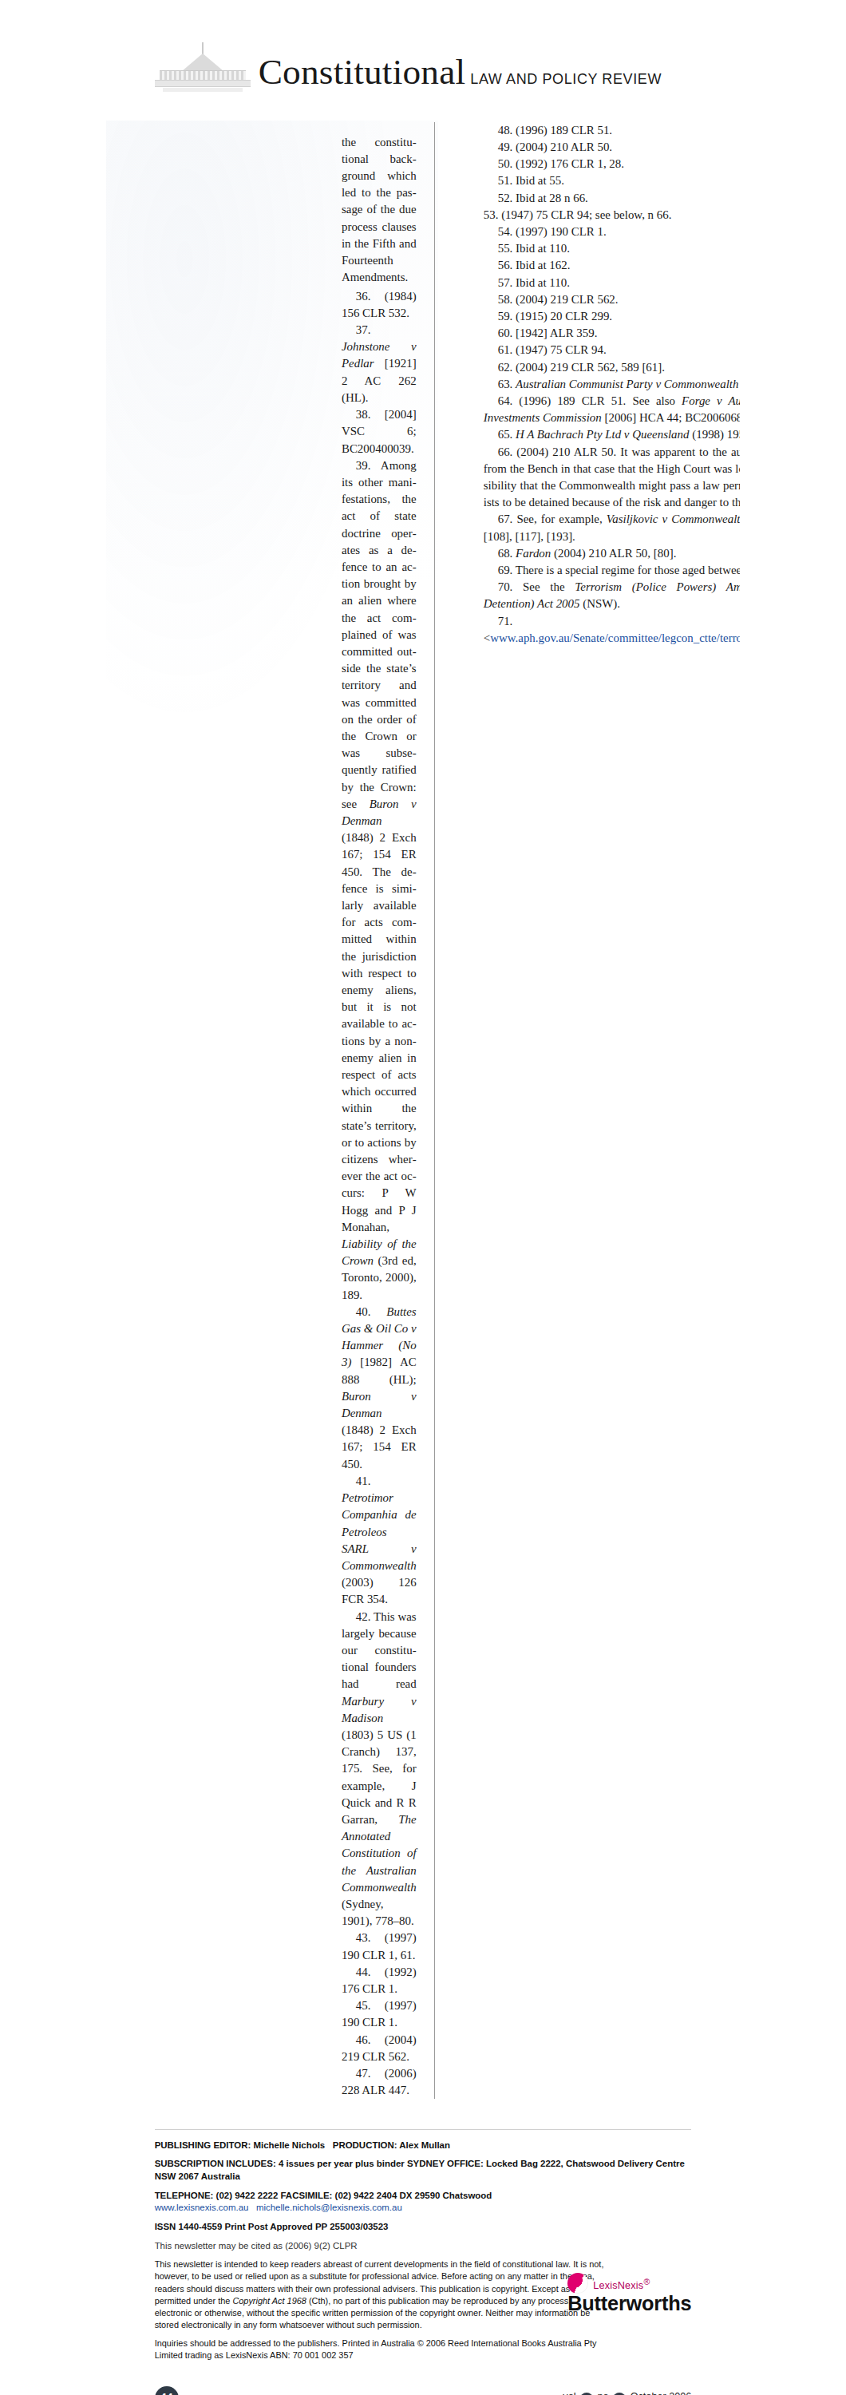Constitutional Law and Policy Review
the constitutional background which led to the passage of the due process clauses in the Fifth and Fourteenth Amendments.
36. (1984) 156 CLR 532.
37. Johnstone v Pedlar [1921] 2 AC 262 (HL).
38. [2004] VSC 6; BC200400039.
39. Among its other manifestations, the act of state doctrine operates as a defence to an action brought by an alien where the act complained of was committed outside the state’s territory and was committed on the order of the Crown or was subsequently ratified by the Crown: see Buron v Denman (1848) 2 Exch 167; 154 ER 450. The defence is similarly available for acts committed within the jurisdiction with respect to enemy aliens, but it is not available to actions by a non-enemy alien in respect of acts which occurred within the state’s territory, or to actions by citizens wherever the act occurs: P W Hogg and P J Monahan, Liability of the Crown (3rd ed, Toronto, 2000), 189.
40. Buttes Gas & Oil Co v Hammer (No 3) [1982] AC 888 (HL); Buron v Denman (1848) 2 Exch 167; 154 ER 450.
41. Petrotimor Companhia de Petroleos SARL v Commonwealth (2003) 126 FCR 354.
42. This was largely because our constitutional founders had read Marbury v Madison (1803) 5 US (1 Cranch) 137, 175. See, for example, J Quick and R R Garran, The Annotated Constitution of the Australian Commonwealth (Sydney, 1901), 778–80.
43. (1997) 190 CLR 1, 61.
44. (1992) 176 CLR 1.
45. (1997) 190 CLR 1.
46. (2004) 219 CLR 562.
47. (2006) 228 ALR 447.
48. (1996) 189 CLR 51.
49. (2004) 210 ALR 50.
50. (1992) 176 CLR 1, 28.
51. Ibid at 55.
52. Ibid at 28 n 66.
53. (1947) 75 CLR 94; see below, n 66.
54. (1997) 190 CLR 1.
55. Ibid at 110.
56. Ibid at 162.
57. Ibid at 110.
58. (2004) 219 CLR 562.
59. (1915) 20 CLR 299.
60. [1942] ALR 359.
61. (1947) 75 CLR 94.
62. (2004) 219 CLR 562, 589 [61].
63. Australian Communist Party v Commonwealth (1951) 83 CLR 1.
64. (1996) 189 CLR 51. See also Forge v Australian Securities and Investments Commission [2006] HCA 44; BC200606891.
65. H A Bachrach Pty Ltd v Queensland (1998) 195 CLR 547, 564.
66. (2004) 210 ALR 50. It was apparent to the author from the questions from the Bench in that case that the High Court was looking ahead to the possibility that the Commonwealth might pass a law permitting suspected terrorists to be detained because of the risk and danger to the community.
67. See, for example, Vasiljkovic v Commonwealth (2006) 228 ALR 447, [108], [117], [193].
68. Fardon (2004) 210 ALR 50, [80].
69. There is a special regime for those aged between 16 and 18.
70. See the Terrorism (Police Powers) Amendment (Preventative Detention) Act 2005 (NSW).
71. <www.aph.gov.au/Senate/committee/legcon_ctte/terrorism/report/index.htm>.
PUBLISHING EDITOR: Michelle Nichols PRODUCTION: Alex Mullan
SUBSCRIPTION INCLUDES: 4 issues per year plus binder SYDNEY OFFICE: Locked Bag 2222, Chatswood Delivery Centre NSW 2067 Australia
TELEPHONE: (02) 9422 2222 FACSIMILE: (02) 9422 2404 DX 29590 Chatswood www.lexisnexis.com.au michelle.nichols@lexisnexis.com.au
ISSN 1440-4559 Print Post Approved PP 255003/03523
This newsletter may be cited as (2006) 9(2) CLPR
This newsletter is intended to keep readers abreast of current developments in the field of constitutional law. It is not, however, to be used or relied upon as a substitute for professional advice. Before acting on any matter in the area, readers should discuss matters with their own professional advisers. This publication is copyright. Except as permitted under the Copyright Act 1968 (Cth), no part of this publication may be reproduced by any process, electronic or otherwise, without the specific written permission of the copyright owner. Neither may information be stored electronically in any form whatsoever without such permission.
Inquiries should be addressed to the publishers. Printed in Australia © 2006 Reed International Books Australia Pty Limited trading as LexisNexis ABN: 70 001 002 357
LexisNexis®
Butterworths
44
vol 9 no 2 October 2006